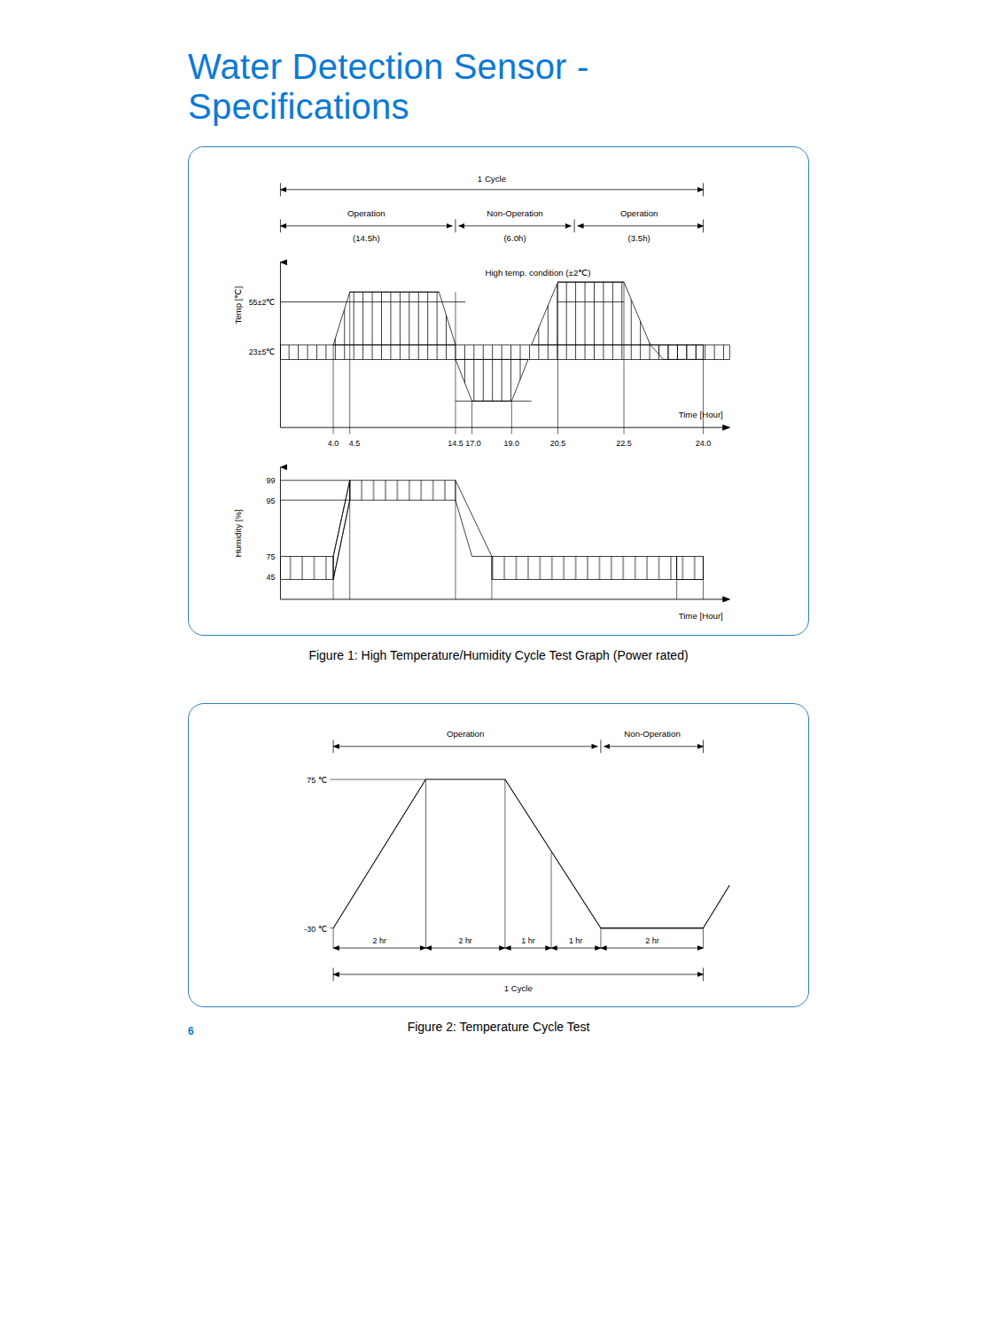Water Detection Sensor - Specifications
1 Cycle Operation (14.5h) Non-Operation (6.0h) Operation (3.5h) Temp [℃] Time [Hour] High temp. condition (±2℃) 55±2℃ 23±5℃ 4.0 4.5 14.5 17.0 19.0 20.5 22.5 24.0 Humidity [%] Time [Hour] 99 95 75 45
Figure 1: High Temperature/Humidity Cycle Test Graph (Power rated)
Operation Non-Operation 75 ℃ -30 ℃ 2 hr 2 hr 1 hr 1 hr 2 hr 1 Cycle
Figure 2: Temperature Cycle Test
6